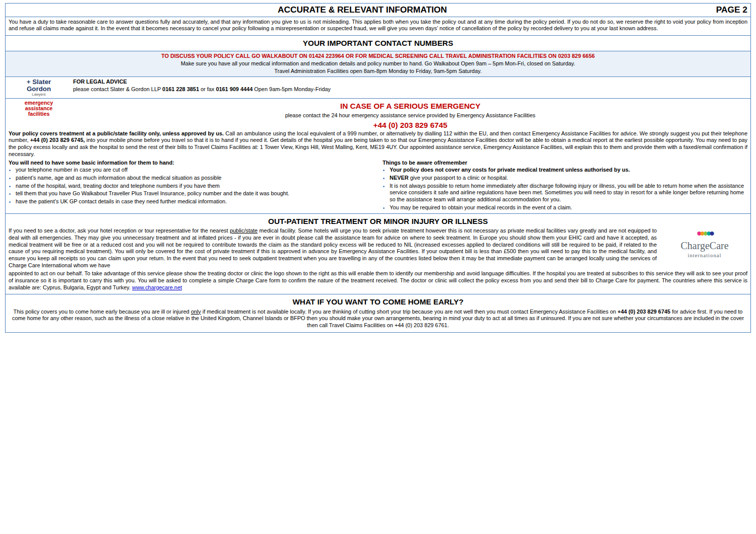ACCURATE & RELEVANT INFORMATION PAGE 2
You have a duty to take reasonable care to answer questions fully and accurately, and that any information you give to us is not misleading. This applies both when you take the policy out and at any time during the policy period. If you do not do so, we reserve the right to void your policy from inception and refuse all claims made against it. In the event that it becomes necessary to cancel your policy following a misrepresentation or suspected fraud, we will give you seven days’ notice of cancellation of the policy by recorded delivery to you at your last known address.
YOUR IMPORTANT CONTACT NUMBERS
TO DISCUSS YOUR POLICY CALL GO WALKABOUT ON 01424 223964 OR FOR MEDICAL SCREENING CALL TRAVEL ADMINISTRATION FACILITIES ON 0203 829 6656
Make sure you have all your medical information and medication details and policy number to hand. Go Walkabout Open 9am – 5pm Mon-Fri, closed on Saturday.
Travel Administration Facilities open 8am-8pm Monday to Friday, 9am-5pm Saturday.
+ Slater
Gordon
Lawyers
FOR LEGAL ADVICE
please contact Slater & Gordon LLP 0161 228 3851 or fax 0161 909 4444 Open 9am-5pm Monday-Friday
emergency
assistance
facilities
IN CASE OF A SERIOUS EMERGENCY
please contact the 24 hour emergency assistance service provided by Emergency Assistance Facilities
+44 (0) 203 829 6745
Your policy covers treatment at a public/state facility only, unless approved by us. Call an ambulance using the local equivalent of a 999 number, or alternatively by dialling 112 within the EU, and then contact Emergency Assistance Facilities for advice. We strongly suggest you put their telephone number, +44 (0) 203 829 6745, into your mobile phone before you travel so that it is to hand if you need it. Get details of the hospital you are being taken to so that our Emergency Assistance Facilities doctor will be able to obtain a medical report at the earliest possible opportunity. You may need to pay the policy excess locally and ask the hospital to send the rest of their bills to Travel Claims Facilities at: 1 Tower View, Kings Hill, West Malling, Kent, ME19 4UY. Our appointed assistance service, Emergency Assistance Facilities, will explain this to them and provide them with a faxed/email confirmation if necessary.
You will need to have some basic information for them to hand:
your telephone number in case you are cut off
patient’s name, age and as much information about the medical situation as possible
name of the hospital, ward, treating doctor and telephone numbers if you have them
tell them that you have Go Walkabout Traveller Plus Travel Insurance, policy number and the date it was bought.
have the patient’s UK GP contact details in case they need further medical information.
Things to be aware of/remember
Your policy does not cover any costs for private medical treatment unless authorised by us.
NEVER give your passport to a clinic or hospital.
It is not always possible to return home immediately after discharge following injury or illness, you will be able to return home when the assistance service considers it safe and airline regulations have been met. Sometimes you will need to stay in resort for a while longer before returning home so the assistance team will arrange additional accommodation for you.
You may be required to obtain your medical records in the event of a claim.
OUT-PATIENT TREATMENT OR MINOR INJURY OR ILLNESS
•••••
ChargeCare
international
If you need to see a doctor, ask your hotel reception or tour representative for the nearest public/state medical facility. Some hotels will urge you to seek private treatment however this is not necessary as private medical facilities vary greatly and are not equipped to deal with all emergencies. They may give you unnecessary treatment and at inflated prices - if you are ever in doubt please call the assistance team for advice on where to seek treatment. In Europe you should show them your EHIC card and have it accepted, as medical treatment will be free or at a reduced cost and you will not be required to contribute towards the claim as the standard policy excess will be reduced to NIL (increased excesses applied to declared conditions will still be required to be paid, if related to the cause of you requiring medical treatment). You will only be covered for the cost of private treatment if this is approved in advance by Emergency Assistance Facilities. If your outpatient bill is less than £500 then you will need to pay this to the medical facility, and ensure you keep all receipts so you can claim upon your return. In the event that you need to seek outpatient treatment when you are travelling in any of the countries listed below then it may be that immediate payment can be arranged locally using the services of Charge Care International whom we have
appointed to act on our behalf. To take advantage of this service please show the treating doctor or clinic the logo shown to the right as this will enable them to identify our membership and avoid language difficulties. If the hospital you are treated at subscribes to this service they will ask to see your proof of insurance so it is important to carry this with you. You will be asked to complete a simple Charge Care form to confirm the nature of the treatment received. The doctor or clinic will collect the policy excess from you and send their bill to Charge Care for payment. The countries where this service is available are: Cyprus, Bulgaria, Egypt and Turkey. www.chargecare.net
WHAT IF YOU WANT TO COME HOME EARLY?
This policy covers you to come home early because you are ill or injured only if medical treatment is not available locally. If you are thinking of cutting short your trip because you are not well then you must contact Emergency Assistance Facilities on +44 (0) 203 829 6745 for advice first. If you need to come home for any other reason, such as the illness of a close relative in the United Kingdom, Channel Islands or BFPO then you should make your own arrangements, bearing in mind your duty to act at all times as if uninsured. If you are not sure whether your circumstances are included in the cover then call Travel Claims Facilities on +44 (0) 203 829 6761.